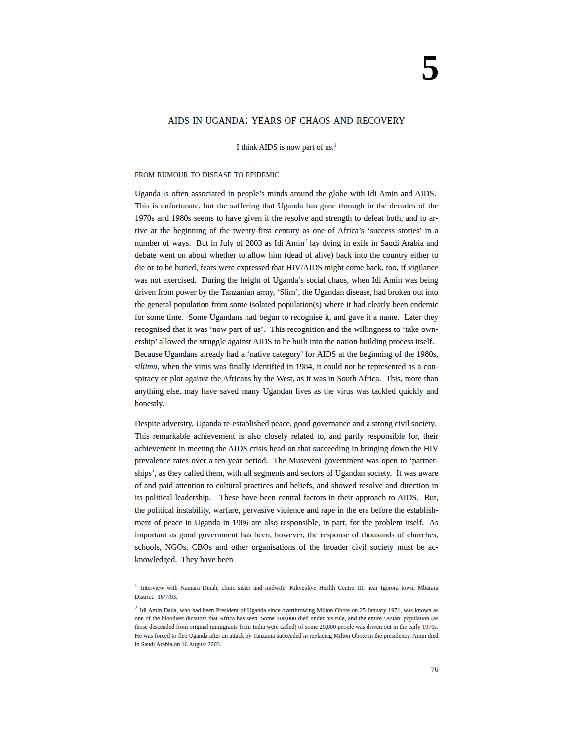5
AIDS in Uganda: Years of Chaos and Recovery
I think AIDS is now part of us.1
From Rumour to Disease to Epidemic
Uganda is often associated in people’s minds around the globe with Idi Amin and AIDS. This is unfortunate, but the suffering that Uganda has gone through in the decades of the 1970s and 1980s seems to have given it the resolve and strength to defeat both, and to arrive at the beginning of the twenty-first century as one of Africa’s ‘success stories’ in a number of ways. But in July of 2003 as Idi Amin2 lay dying in exile in Saudi Arabia and debate went on about whether to allow him (dead of alive) back into the country either to die or to be buried, fears were expressed that HIV/AIDS might come back, too, if vigilance was not exercised. During the height of Uganda’s social chaos, when Idi Amin was being driven from power by the Tanzanian army, ‘Slim’, the Ugandan disease, had broken out into the general population from some isolated population(s) where it had clearly been endemic for some time. Some Ugandans had begun to recognise it, and gave it a name. Later they recognised that it was ‘now part of us’. This recognition and the willingness to ‘take ownership’ allowed the struggle against AIDS to be built into the nation building process itself. Because Ugandans already had a ‘native category’ for AIDS at the beginning of the 1980s, siliimu, when the virus was finally identified in 1984, it could not be represented as a conspiracy or plot against the Africans by the West, as it was in South Africa. This, more than anything else, may have saved many Ugandan lives as the virus was tackled quickly and honestly.
Despite adversity, Uganda re-established peace, good governance and a strong civil society. This remarkable achievement is also closely related to, and partly responsible for, their achievement in meeting the AIDS crisis head-on that succeeding in bringing down the HIV prevalence rates over a ten-year period. The Museveni government was open to ‘partnerships’, as they called them, with all segments and sectors of Ugandan society. It was aware of and paid attention to cultural practices and beliefs, and showed resolve and direction in its political leadership. These have been central factors in their approach to AIDS. But, the political instability, warfare, pervasive violence and rape in the era before the establishment of peace in Uganda in 1986 are also responsible, in part, for the problem itself. As important as good government has been, however, the response of thousands of churches, schools, NGOs, CBOs and other organisations of the broader civil society must be acknowledged. They have been
1 Interview with Namara Dinah, clinic sister and midwife, Kikyenkye Health Centre III, near Igorora town, Mbarara District. 16/7/03.
2 Idi Amin Dada, who had been President of Uganda since overthrowing Milton Obote on 25 January 1971, was known as one of the bloodiest dictators that Africa has seen. Some 400,000 died under his rule, and the entire ‘Asian’ population (as those descended from original immigrants from India were called) of some 20,000 people was driven out in the early 1970s. He was forced to flee Uganda after an attack by Tanzania succeeded in replacing Milton Obote in the presidency. Amin died in Saudi Arabia on 16 August 2003.
76